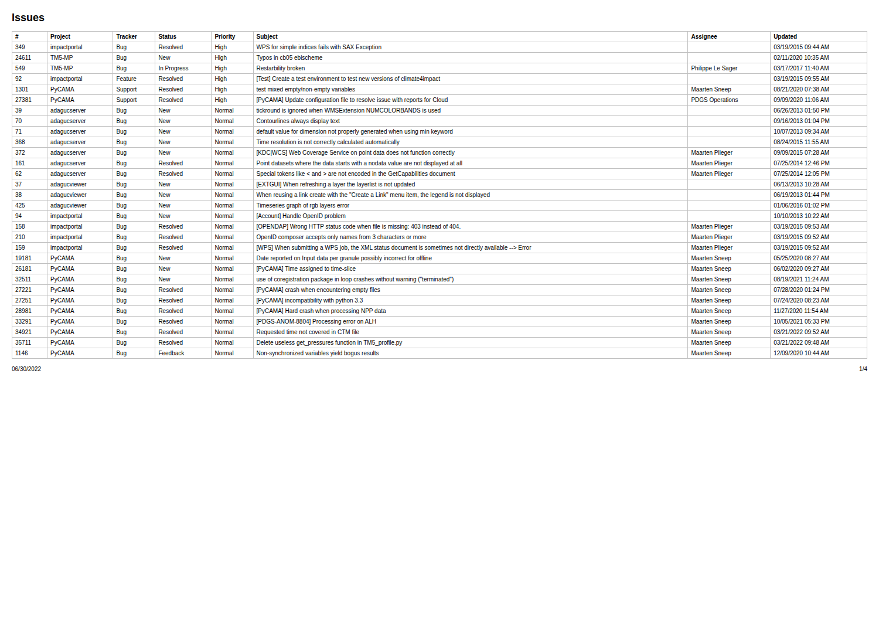Issues
| # | Project | Tracker | Status | Priority | Subject | Assignee | Updated |
| --- | --- | --- | --- | --- | --- | --- | --- |
| 349 | impactportal | Bug | Resolved | High | WPS for simple indices fails with SAX Exception | | 03/19/2015 09:44 AM |
| 24611 | TM5-MP | Bug | New | High | Typos in cb05 ebischeme | | 02/11/2020 10:35 AM |
| 549 | TM5-MP | Bug | In Progress | High | Restarbility broken | Philippe Le Sager | 03/17/2017 11:40 AM |
| 92 | impactportal | Feature | Resolved | High | [Test] Create a test environment to test new versions of climate4impact | | 03/19/2015 09:55 AM |
| 1301 | PyCAMA | Support | Resolved | High | test mixed empty/non-empty variables | Maarten Sneep | 08/21/2020 07:38 AM |
| 27381 | PyCAMA | Support | Resolved | High | [PyCAMA] Update configuration file to resolve issue with reports for Cloud | PDGS Operations | 09/09/2020 11:06 AM |
| 39 | adagucserver | Bug | New | Normal | tickround is ignored when WMSExtension NUMCOLORBANDS is used | | 06/26/2013 01:50 PM |
| 70 | adagucserver | Bug | New | Normal | Contourlines always display text | | 09/16/2013 01:04 PM |
| 71 | adagucserver | Bug | New | Normal | default value for dimension not properly generated when using min keyword | | 10/07/2013 09:34 AM |
| 368 | adagucserver | Bug | New | Normal | Time resolution is not correctly calculated automatically | | 08/24/2015 11:55 AM |
| 372 | adagucserver | Bug | New | Normal | [KDC/WCS] Web Coverage Service on point data does not function correctly | Maarten Plieger | 09/09/2015 07:28 AM |
| 161 | adagucserver | Bug | Resolved | Normal | Point datasets where the data starts with a nodata value are not displayed at all | Maarten Plieger | 07/25/2014 12:46 PM |
| 62 | adagucserver | Bug | Resolved | Normal | Special tokens like < and > are not encoded in the GetCapabilities document | Maarten Plieger | 07/25/2014 12:05 PM |
| 37 | adagucviewer | Bug | New | Normal | [EXTGUI] When refreshing a layer the layerlist is not updated | | 06/13/2013 10:28 AM |
| 38 | adagucviewer | Bug | New | Normal | When reusing a link create with the "Create a Link" menu item, the legend is not displayed | | 06/19/2013 01:44 PM |
| 425 | adagucviewer | Bug | New | Normal | Timeseries graph of rgb layers error | | 01/06/2016 01:02 PM |
| 94 | impactportal | Bug | New | Normal | [Account] Handle OpenID problem | | 10/10/2013 10:22 AM |
| 158 | impactportal | Bug | Resolved | Normal | [OPENDAP] Wrong HTTP status code when file is missing: 403 instead of 404. | Maarten Plieger | 03/19/2015 09:53 AM |
| 210 | impactportal | Bug | Resolved | Normal | OpenID composer accepts only names from 3 characters or more | Maarten Plieger | 03/19/2015 09:52 AM |
| 159 | impactportal | Bug | Resolved | Normal | [WPS] When submitting a WPS job, the XML status document is sometimes not directly available --> Error | Maarten Plieger | 03/19/2015 09:52 AM |
| 19181 | PyCAMA | Bug | New | Normal | Date reported on Input data per granule possibly incorrect for offline | Maarten Sneep | 05/25/2020 08:27 AM |
| 26181 | PyCAMA | Bug | New | Normal | [PyCAMA] Time assigned to time-slice | Maarten Sneep | 06/02/2020 09:27 AM |
| 32511 | PyCAMA | Bug | New | Normal | use of coregistration package in loop crashes without warning ("terminated") | Maarten Sneep | 08/19/2021 11:24 AM |
| 27221 | PyCAMA | Bug | Resolved | Normal | [PyCAMA] crash when encountering empty files | Maarten Sneep | 07/28/2020 01:24 PM |
| 27251 | PyCAMA | Bug | Resolved | Normal | [PyCAMA] incompatibility with python 3.3 | Maarten Sneep | 07/24/2020 08:23 AM |
| 28981 | PyCAMA | Bug | Resolved | Normal | [PyCAMA] Hard crash when processing NPP data | Maarten Sneep | 11/27/2020 11:54 AM |
| 33291 | PyCAMA | Bug | Resolved | Normal | [PDGS-ANOM-8804] Processing error on ALH | Maarten Sneep | 10/05/2021 05:33 PM |
| 34921 | PyCAMA | Bug | Resolved | Normal | Requested time not covered in CTM file | Maarten Sneep | 03/21/2022 09:52 AM |
| 35711 | PyCAMA | Bug | Resolved | Normal | Delete useless get_pressures function in TM5_profile.py | Maarten Sneep | 03/21/2022 09:48 AM |
| 1146 | PyCAMA | Bug | Feedback | Normal | Non-synchronized variables yield bogus results | Maarten Sneep | 12/09/2020 10:44 AM |
06/30/2022 1/4